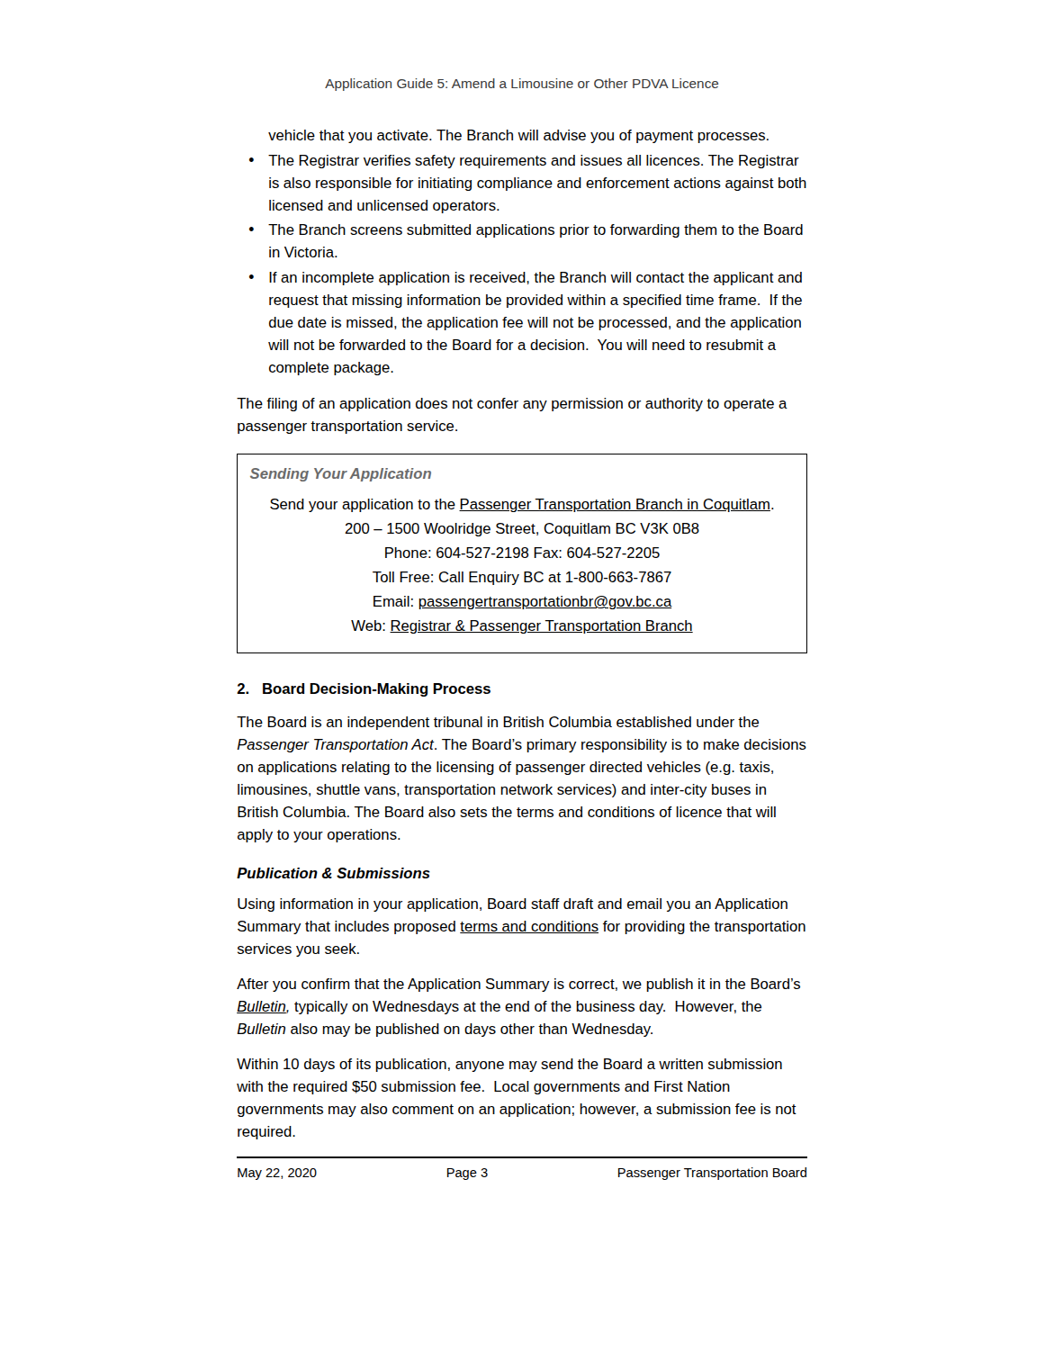Application Guide 5: Amend a Limousine or Other PDVA Licence
vehicle that you activate. The Branch will advise you of payment processes.
The Registrar verifies safety requirements and issues all licences. The Registrar is also responsible for initiating compliance and enforcement actions against both licensed and unlicensed operators.
The Branch screens submitted applications prior to forwarding them to the Board in Victoria.
If an incomplete application is received, the Branch will contact the applicant and request that missing information be provided within a specified time frame. If the due date is missed, the application fee will not be processed, and the application will not be forwarded to the Board for a decision. You will need to resubmit a complete package.
The filing of an application does not confer any permission or authority to operate a passenger transportation service.
Sending Your Application
Send your application to the Passenger Transportation Branch in Coquitlam.
200 – 1500 Woolridge Street, Coquitlam BC V3K 0B8
Phone: 604-527-2198 Fax: 604-527-2205
Toll Free: Call Enquiry BC at 1-800-663-7867
Email: passengertransportationbr@gov.bc.ca
Web: Registrar & Passenger Transportation Branch
2. Board Decision-Making Process
The Board is an independent tribunal in British Columbia established under the Passenger Transportation Act. The Board’s primary responsibility is to make decisions on applications relating to the licensing of passenger directed vehicles (e.g. taxis, limousines, shuttle vans, transportation network services) and inter-city buses in British Columbia. The Board also sets the terms and conditions of licence that will apply to your operations.
Publication & Submissions
Using information in your application, Board staff draft and email you an Application Summary that includes proposed terms and conditions for providing the transportation services you seek.
After you confirm that the Application Summary is correct, we publish it in the Board’s Bulletin, typically on Wednesdays at the end of the business day. However, the Bulletin also may be published on days other than Wednesday.
Within 10 days of its publication, anyone may send the Board a written submission with the required $50 submission fee. Local governments and First Nation governments may also comment on an application; however, a submission fee is not required.
May 22, 2020
Page 3
Passenger Transportation Board